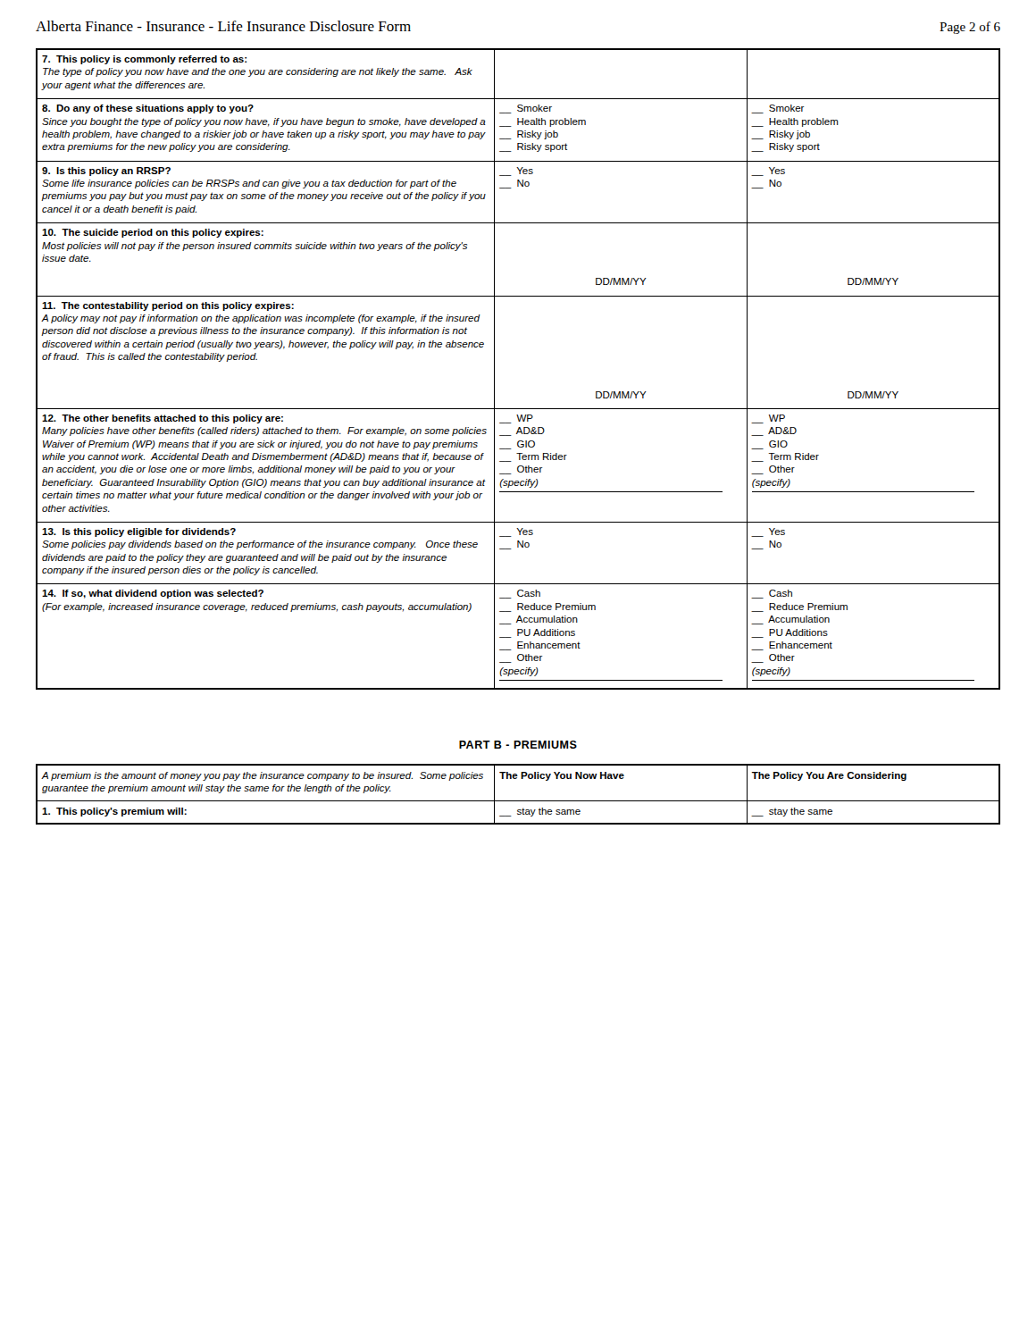Alberta Finance - Insurance - Life Insurance Disclosure Form
Page 2 of 6
| 7. This policy is commonly referred to as: The type of policy you now have and the one you are considering are not likely the same. Ask your agent what the differences are. | | |
| 8. Do any of these situations apply to you? Since you bought the type of policy you now have, if you have begun to smoke, have developed a health problem, have changed to a riskier job or have taken up a risky sport, you may have to pay extra premiums for the new policy you are considering. | __ Smoker __ Health problem __ Risky job __ Risky sport | __ Smoker __ Health problem __ Risky job __ Risky sport |
| 9. Is this policy an RRSP? Some life insurance policies can be RRSPs and can give you a tax deduction for part of the premiums you pay but you must pay tax on some of the money you receive out of the policy if you cancel it or a death benefit is paid. | __ Yes __ No | __ Yes __ No |
| 10. The suicide period on this policy expires: Most policies will not pay if the person insured commits suicide within two years of the policy's issue date. | DD/MM/YY | DD/MM/YY |
| 11. The contestability period on this policy expires: A policy may not pay if information on the application was incomplete (for example, if the insured person did not disclose a previous illness to the insurance company). If this information is not discovered within a certain period (usually two years), however, the policy will pay, in the absence of fraud. This is called the contestability period. | DD/MM/YY | DD/MM/YY |
| 12. The other benefits attached to this policy are: Many policies have other benefits (called riders) attached to them. For example, on some policies Waiver of Premium (WP) means that if you are sick or injured, you do not have to pay premiums while you cannot work. Accidental Death and Dismemberment (AD&D) means that if, because of an accident, you die or lose one or more limbs, additional money will be paid to you or your beneficiary. Guaranteed Insurability Option (GIO) means that you can buy additional insurance at certain times no matter what your future medical condition or the danger involved with your job or other activities. | __ WP __ AD&D __ GIO __ Term Rider __ Other (specify) | __ WP __ AD&D __ GIO __ Term Rider __ Other (specify) |
| 13. Is this policy eligible for dividends? Some policies pay dividends based on the performance of the insurance company. Once these dividends are paid to the policy they are guaranteed and will be paid out by the insurance company if the insured person dies or the policy is cancelled. | __ Yes __ No | __ Yes __ No |
| 14. If so, what dividend option was selected? (For example, increased insurance coverage, reduced premiums, cash payouts, accumulation) | __ Cash __ Reduce Premium __ Accumulation __ PU Additions __ Enhancement __ Other (specify) | __ Cash __ Reduce Premium __ Accumulation __ PU Additions __ Enhancement __ Other (specify) |
PART B - PREMIUMS
| A premium is the amount of money you pay the insurance company to be insured. Some policies guarantee the premium amount will stay the same for the length of the policy. | The Policy You Now Have | The Policy You Are Considering |
| 1. This policy's premium will: | __ stay the same | __ stay the same |